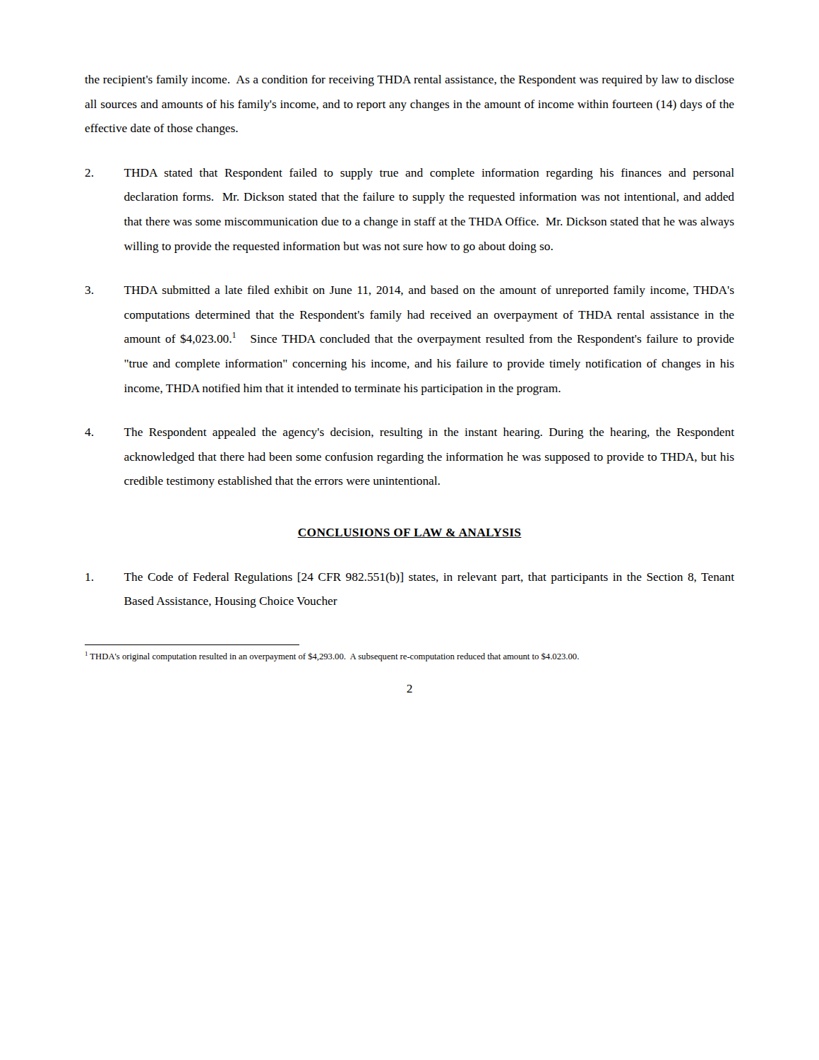the recipient's family income. As a condition for receiving THDA rental assistance, the Respondent was required by law to disclose all sources and amounts of his family's income, and to report any changes in the amount of income within fourteen (14) days of the effective date of those changes.
2.
THDA stated that Respondent failed to supply true and complete information regarding his finances and personal declaration forms. Mr. Dickson stated that the failure to supply the requested information was not intentional, and added that there was some miscommunication due to a change in staff at the THDA Office. Mr. Dickson stated that he was always willing to provide the requested information but was not sure how to go about doing so.
3.
THDA submitted a late filed exhibit on June 11, 2014, and based on the amount of unreported family income, THDA's computations determined that the Respondent's family had received an overpayment of THDA rental assistance in the amount of $4,023.00.1 Since THDA concluded that the overpayment resulted from the Respondent's failure to provide "true and complete information" concerning his income, and his failure to provide timely notification of changes in his income, THDA notified him that it intended to terminate his participation in the program.
4.
The Respondent appealed the agency's decision, resulting in the instant hearing. During the hearing, the Respondent acknowledged that there had been some confusion regarding the information he was supposed to provide to THDA, but his credible testimony established that the errors were unintentional.
CONCLUSIONS OF LAW & ANALYSIS
1.
The Code of Federal Regulations [24 CFR 982.551(b)] states, in relevant part, that participants in the Section 8, Tenant Based Assistance, Housing Choice Voucher
1 THDA's original computation resulted in an overpayment of $4,293.00. A subsequent re-computation reduced that amount to $4.023.00.
2